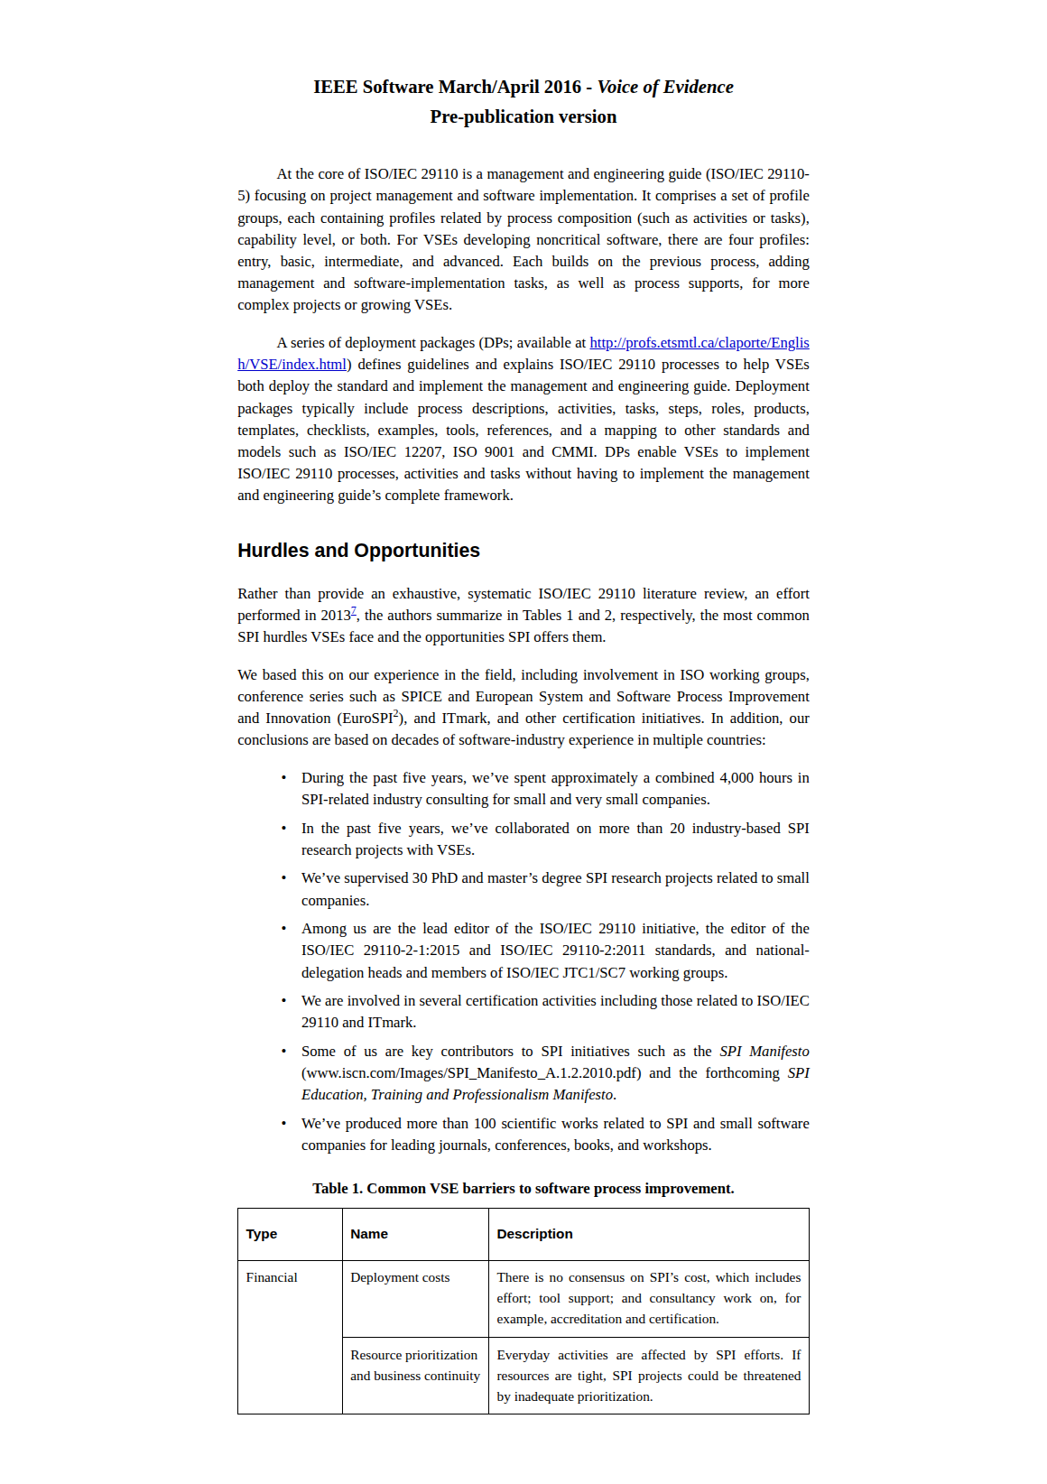IEEE Software March/April 2016 - Voice of Evidence
Pre-publication version
At the core of ISO/IEC 29110 is a management and engineering guide (ISO/IEC 29110-5) focusing on project management and software implementation. It comprises a set of profile groups, each containing profiles related by process composition (such as activities or tasks), capability level, or both. For VSEs developing noncritical software, there are four profiles: entry, basic, intermediate, and advanced. Each builds on the previous process, adding management and software-implementation tasks, as well as process supports, for more complex projects or growing VSEs.
A series of deployment packages (DPs; available at http://profs.etsmtl.ca/claporte/English/VSE/index.html) defines guidelines and explains ISO/IEC 29110 processes to help VSEs both deploy the standard and implement the management and engineering guide. Deployment packages typically include process descriptions, activities, tasks, steps, roles, products, templates, checklists, examples, tools, references, and a mapping to other standards and models such as ISO/IEC 12207, ISO 9001 and CMMI. DPs enable VSEs to implement ISO/IEC 29110 processes, activities and tasks without having to implement the management and engineering guide’s complete framework.
Hurdles and Opportunities
Rather than provide an exhaustive, systematic ISO/IEC 29110 literature review, an effort performed in 20137, the authors summarize in Tables 1 and 2, respectively, the most common SPI hurdles VSEs face and the opportunities SPI offers them.
We based this on our experience in the field, including involvement in ISO working groups, conference series such as SPICE and European System and Software Process Improvement and Innovation (EuroSPI2), and ITmark, and other certification initiatives. In addition, our conclusions are based on decades of software-industry experience in multiple countries:
During the past five years, we’ve spent approximately a combined 4,000 hours in SPI-related industry consulting for small and very small companies.
In the past five years, we’ve collaborated on more than 20 industry-based SPI research projects with VSEs.
We’ve supervised 30 PhD and master’s degree SPI research projects related to small companies.
Among us are the lead editor of the ISO/IEC 29110 initiative, the editor of the ISO/IEC 29110-2-1:2015 and ISO/IEC 29110-2:2011 standards, and national-delegation heads and members of ISO/IEC JTC1/SC7 working groups.
We are involved in several certification activities including those related to ISO/IEC 29110 and ITmark.
Some of us are key contributors to SPI initiatives such as the SPI Manifesto (www.iscn.com/Images/SPI_Manifesto_A.1.2.2010.pdf) and the forthcoming SPI Education, Training and Professionalism Manifesto.
We’ve produced more than 100 scientific works related to SPI and small software companies for leading journals, conferences, books, and workshops.
Table 1. Common VSE barriers to software process improvement.
| Type | Name | Description |
| --- | --- | --- |
| Financial | Deployment costs | There is no consensus on SPI’s cost, which includes effort; tool support; and consultancy work on, for example, accreditation and certification. |
| | Resource prioritization and business continuity | Everyday activities are affected by SPI efforts. If resources are tight, SPI projects could be threatened by inadequate prioritization. |